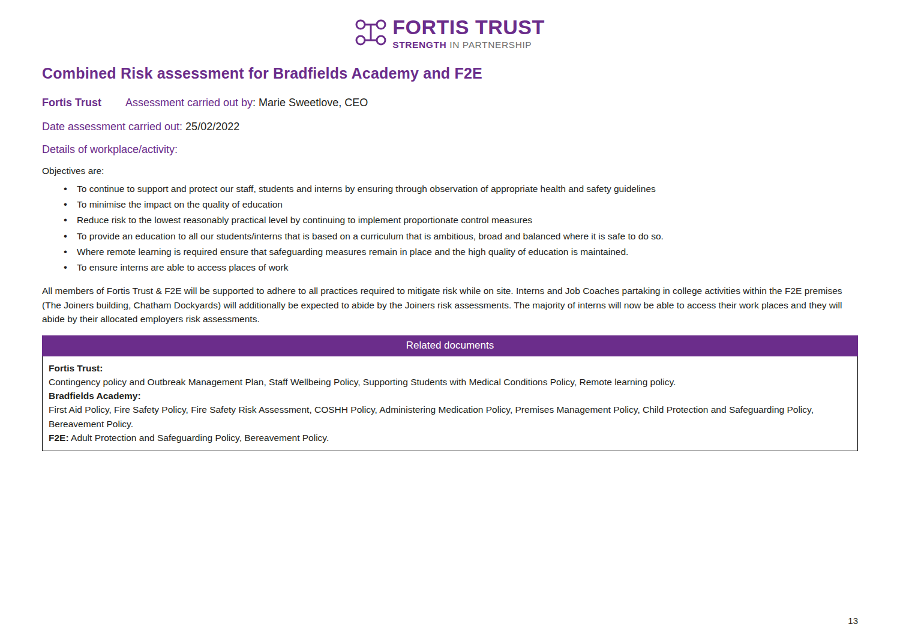FORTIS TRUST
STRENGTH IN PARTNERSHIP
Combined Risk assessment for Bradfields Academy and F2E
Fortis Trust Assessment carried out by: Marie Sweetlove, CEO
Date assessment carried out: 25/02/2022
Details of workplace/activity:
Objectives are:
To continue to support and protect our staff, students and interns by ensuring through observation of appropriate health and safety guidelines
To minimise the impact on the quality of education
Reduce risk to the lowest reasonably practical level by continuing to implement proportionate control measures
To provide an education to all our students/interns that is based on a curriculum that is ambitious, broad and balanced where it is safe to do so.
Where remote learning is required ensure that safeguarding measures remain in place and the high quality of education is maintained.
To ensure interns are able to access places of work
All members of Fortis Trust & F2E will be supported to adhere to all practices required to mitigate risk while on site. Interns and Job Coaches partaking in college activities within the F2E premises (The Joiners building, Chatham Dockyards) will additionally be expected to abide by the Joiners risk assessments. The majority of interns will now be able to access their work places and they will abide by their allocated employers risk assessments.
| Related documents |
| --- |
| Fortis Trust: Contingency policy and Outbreak Management Plan, Staff Wellbeing Policy, Supporting Students with Medical Conditions Policy, Remote learning policy. Bradfields Academy: First Aid Policy, Fire Safety Policy, Fire Safety Risk Assessment, COSHH Policy, Administering Medication Policy, Premises Management Policy, Child Protection and Safeguarding Policy, Bereavement Policy. F2E: Adult Protection and Safeguarding Policy, Bereavement Policy. |
13